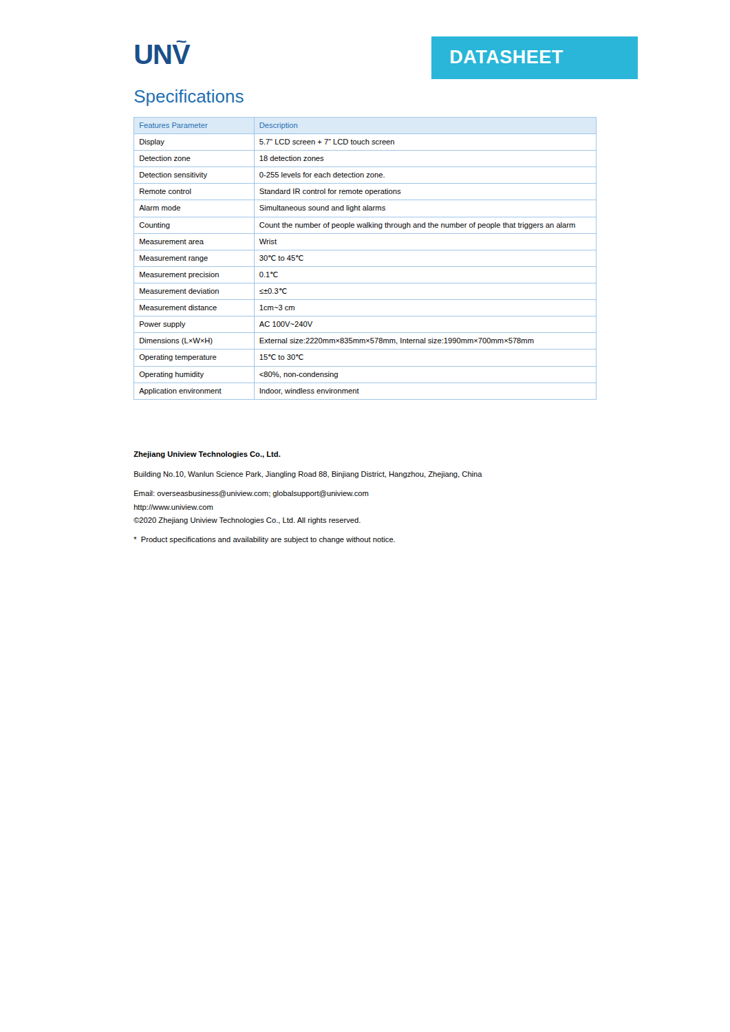UNV
DATASHEET
Specifications
| Features Parameter | Description |
| --- | --- |
| Display | 5.7” LCD screen + 7” LCD touch screen |
| Detection zone | 18 detection zones |
| Detection sensitivity | 0-255 levels for each detection zone. |
| Remote control | Standard IR control for remote operations |
| Alarm mode | Simultaneous sound and light alarms |
| Counting | Count the number of people walking through and the number of people that triggers an alarm |
| Measurement area | Wrist |
| Measurement range | 30℃ to 45℃ |
| Measurement precision | 0.1℃ |
| Measurement deviation | ≤±0.3℃ |
| Measurement distance | 1cm~3 cm |
| Power supply | AC 100V~240V |
| Dimensions (L×W×H) | External size:2220mm×835mm×578mm, Internal size:1990mm×700mm×578mm |
| Operating temperature | 15℃ to 30℃ |
| Operating humidity | <80%, non-condensing |
| Application environment | Indoor, windless environment |
Zhejiang Uniview Technologies Co., Ltd.
Building No.10, Wanlun Science Park, Jiangling Road 88, Binjiang District, Hangzhou, Zhejiang, China
Email: overseasbusiness@uniview.com; globalsupport@uniview.com
http://www.uniview.com
©2020 Zhejiang Uniview Technologies Co., Ltd. All rights reserved.
* Product specifications and availability are subject to change without notice.